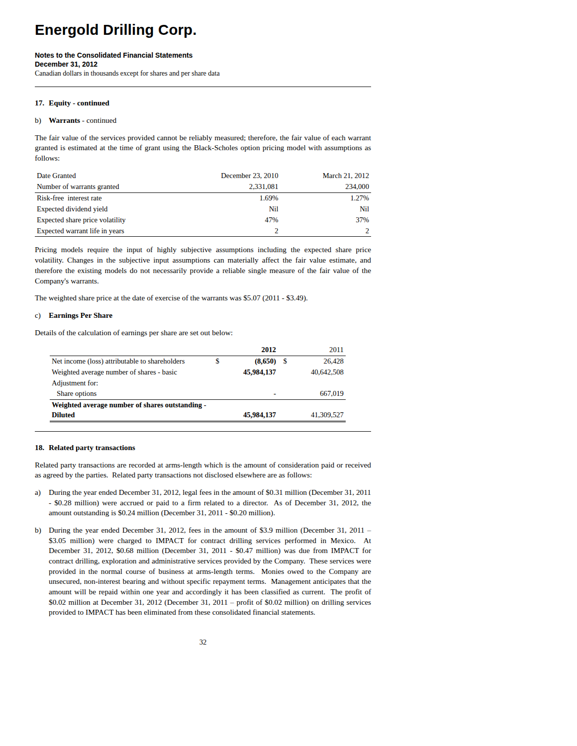Energold Drilling Corp.
Notes to the Consolidated Financial Statements
December 31, 2012
Canadian dollars in thousands except for shares and per share data
17. Equity - continued
b) Warrants - continued
The fair value of the services provided cannot be reliably measured; therefore, the fair value of each warrant granted is estimated at the time of grant using the Black-Scholes option pricing model with assumptions as follows:
| Date Granted | December 23, 2010 | March 21, 2012 |
| Number of warrants granted | 2,331,081 | 234,000 |
| Risk-free interest rate | 1.69% | 1.27% |
| Expected dividend yield | Nil | Nil |
| Expected share price volatility | 47% | 37% |
| Expected warrant life in years | 2 | 2 |
Pricing models require the input of highly subjective assumptions including the expected share price volatility. Changes in the subjective input assumptions can materially affect the fair value estimate, and therefore the existing models do not necessarily provide a reliable single measure of the fair value of the Company's warrants.
The weighted share price at the date of exercise of the warrants was $5.07 (2011 - $3.49).
c) Earnings Per Share
Details of the calculation of earnings per share are set out below:
| | | 2012 | | 2011 |
| Net income (loss) attributable to shareholders | $ | (8,650) | $ | 26,428 |
| Weighted average number of shares - basic | | 45,984,137 | | 40,642,508 |
| Adjustment for: | | | | |
| Share options | | - | | 667,019 |
| Weighted average number of shares outstanding - Diluted | | 45,984,137 | | 41,309,527 |
18. Related party transactions
Related party transactions are recorded at arms-length which is the amount of consideration paid or received as agreed by the parties. Related party transactions not disclosed elsewhere are as follows:
a)
During the year ended December 31, 2012, legal fees in the amount of $0.31 million (December 31, 2011 - $0.28 million) were accrued or paid to a firm related to a director. As of December 31, 2012, the amount outstanding is $0.24 million (December 31, 2011 - $0.20 million).
b)
During the year ended December 31, 2012, fees in the amount of $3.9 million (December 31, 2011 – $3.05 million) were charged to IMPACT for contract drilling services performed in Mexico. At December 31, 2012, $0.68 million (December 31, 2011 - $0.47 million) was due from IMPACT for contract drilling, exploration and administrative services provided by the Company. These services were provided in the normal course of business at arms-length terms. Monies owed to the Company are unsecured, non-interest bearing and without specific repayment terms. Management anticipates that the amount will be repaid within one year and accordingly it has been classified as current. The profit of $0.02 million at December 31, 2012 (December 31, 2011 – profit of $0.02 million) on drilling services provided to IMPACT has been eliminated from these consolidated financial statements.
32